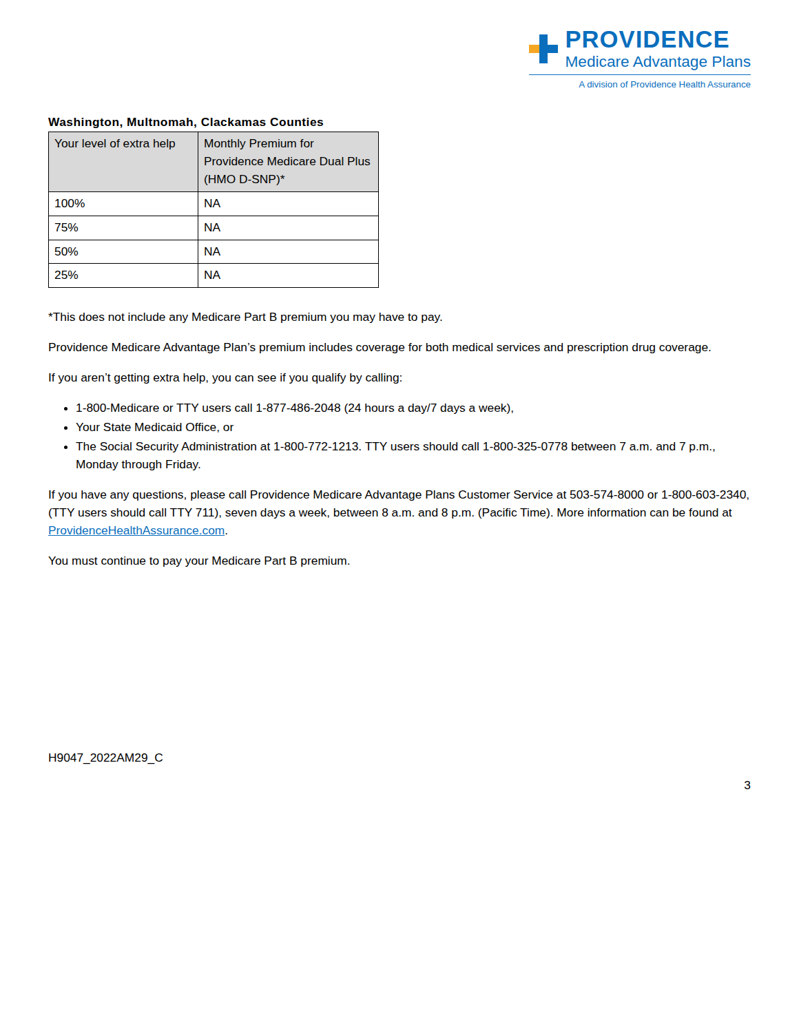PROVIDENCE
Medicare Advantage Plans
A division of Providence Health Assurance
Washington, Multnomah, Clackamas Counties
| Your level of extra help | Monthly Premium for Providence Medicare Dual Plus (HMO D-SNP)* |
| --- | --- |
| 100% | NA |
| 75% | NA |
| 50% | NA |
| 25% | NA |
*This does not include any Medicare Part B premium you may have to pay.
Providence Medicare Advantage Plan’s premium includes coverage for both medical services and prescription drug coverage.
If you aren’t getting extra help, you can see if you qualify by calling:
1-800-Medicare or TTY users call 1-877-486-2048 (24 hours a day/7 days a week),
Your State Medicaid Office, or
The Social Security Administration at 1-800-772-1213. TTY users should call 1-800-325-0778 between 7 a.m. and 7 p.m., Monday through Friday.
If you have any questions, please call Providence Medicare Advantage Plans Customer Service at 503-574-8000 or 1-800-603-2340, (TTY users should call TTY 711), seven days a week, between 8 a.m. and 8 p.m. (Pacific Time). More information can be found at ProvidenceHealthAssurance.com.
You must continue to pay your Medicare Part B premium.
H9047_2022AM29_C
3